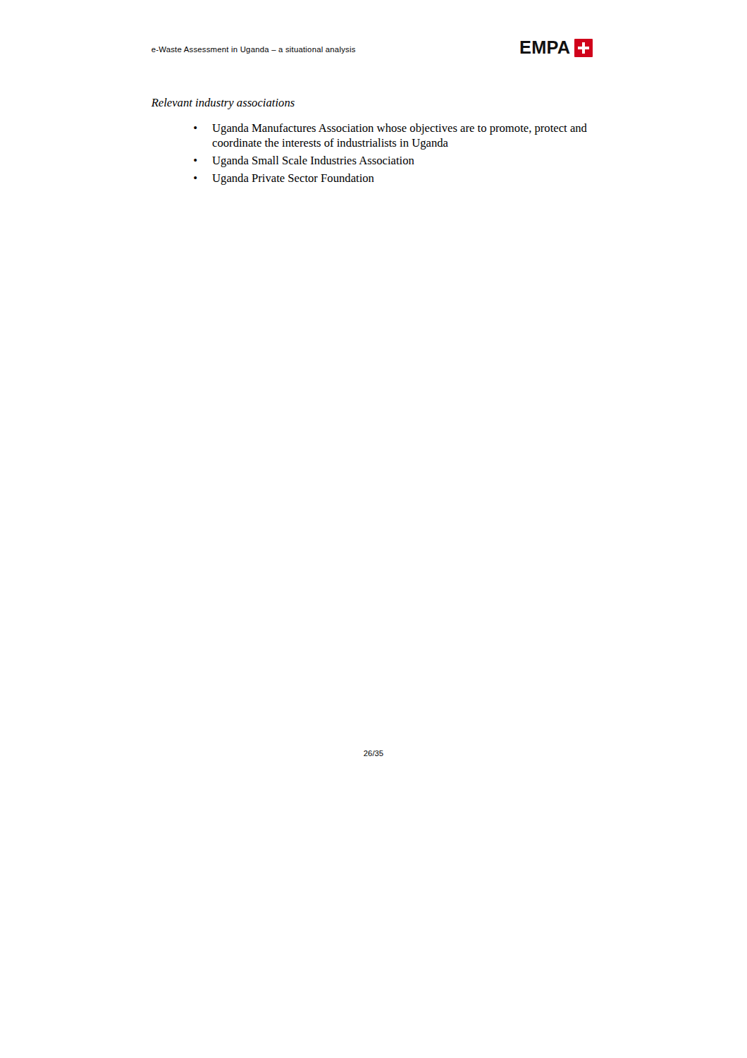e-Waste Assessment in Uganda – a situational analysis
EMPA
Relevant industry associations
Uganda Manufactures Association whose objectives are to promote, protect and coordinate the interests of industrialists in Uganda
Uganda Small Scale Industries Association
Uganda Private Sector Foundation
26/35